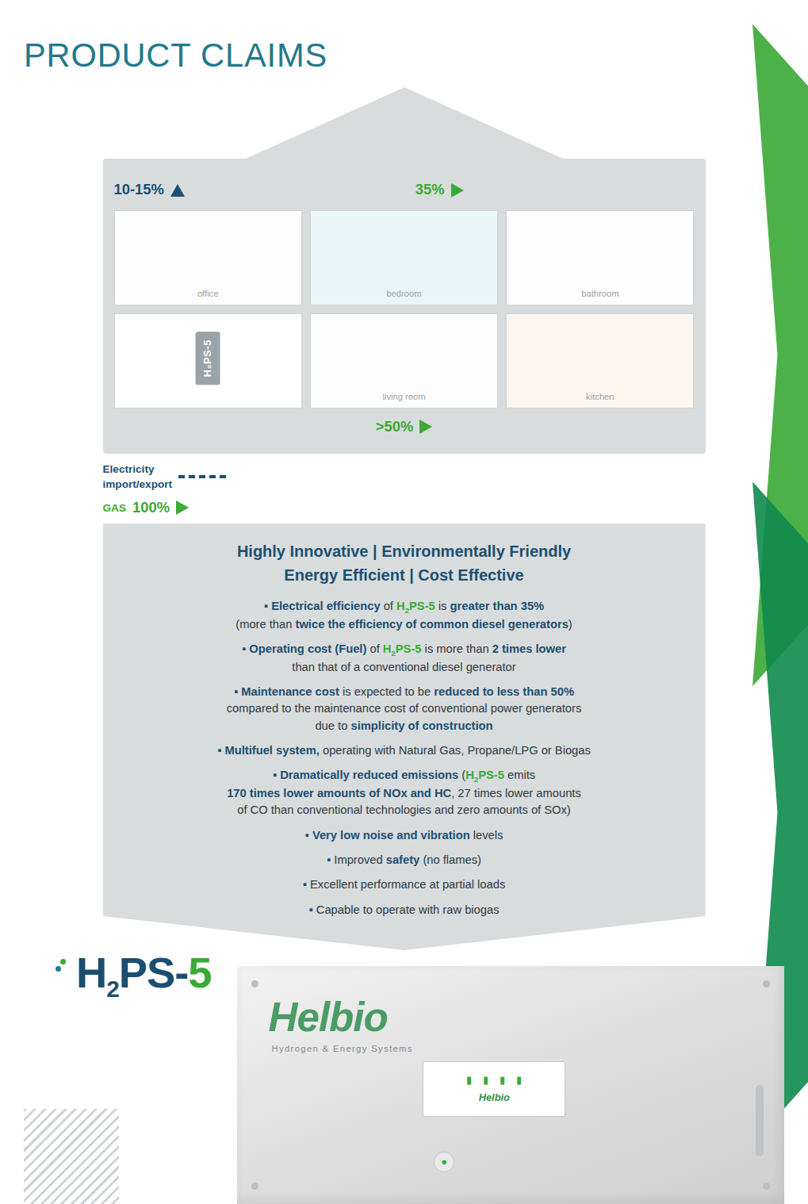PRODUCT CLAIMS
10-15%
35%
office
bedroom
bathroom
H₂PS-5
living room
kitchen
>50%
Electricity
import/export
GAS 100%
Highly Innovative | Environmentally Friendly
Energy Efficient | Cost Effective
Electrical efficiency of H2PS-5 is greater than 35%
(more than twice the efficiency of common diesel generators)
Operating cost (Fuel) of H2PS-5 is more than 2 times lower
than that of a conventional diesel generator
Maintenance cost is expected to be reduced to less than 50%
compared to the maintenance cost of conventional power generators
due to simplicity of construction
Multifuel system, operating with Natural Gas, Propane/LPG or Biogas
Dramatically reduced emissions (H2PS-5 emits
170 times lower amounts of NOx and HC, 27 times lower amounts
of CO than conventional technologies and zero amounts of SOx)
Very low noise and vibration levels
Improved safety (no flames)
Excellent performance at partial loads
Capable to operate with raw biogas
H 2 PS-5
Helbio Hydrogen & Energy Systems
▮▮▮▮
Helbio
●